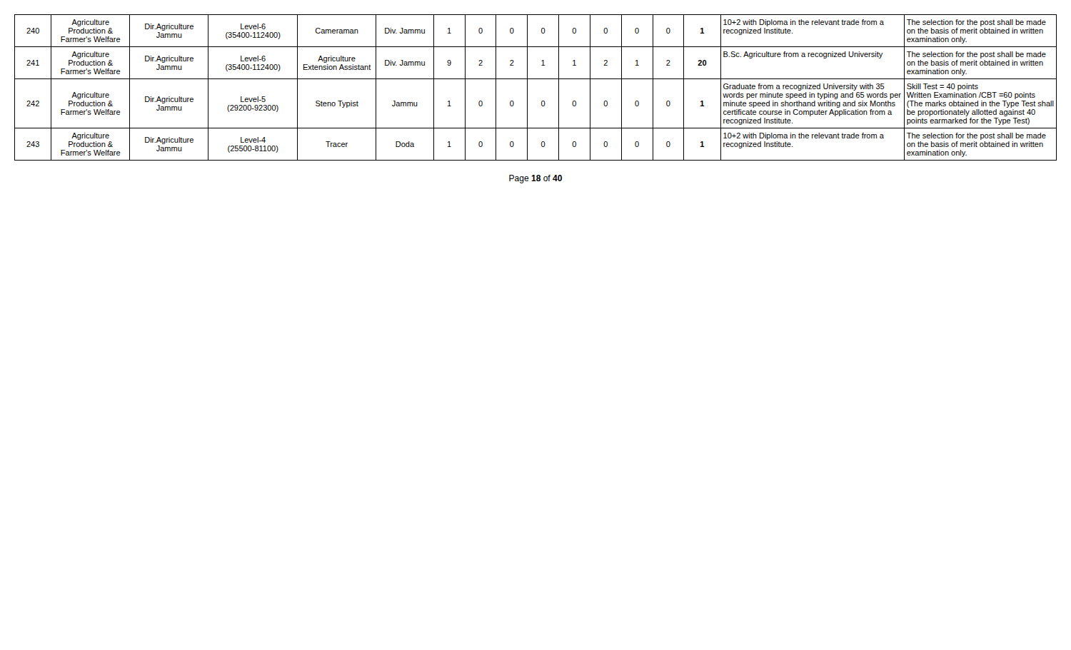| 240 | Agriculture Production & Farmer's Welfare | Dir.Agriculture Jammu | Level-6 (35400-112400) | Cameraman | Div. Jammu | 1 | 0 | 0 | 0 | 0 | 0 | 0 | 0 | 1 | 10+2 with Diploma in the relevant trade from a recognized Institute. | The selection for the post shall be made on the basis of merit obtained in written examination only. |
| 241 | Agriculture Production & Farmer's Welfare | Dir.Agriculture Jammu | Level-6 (35400-112400) | Agriculture Extension Assistant | Div. Jammu | 9 | 2 | 2 | 1 | 1 | 2 | 1 | 2 | 20 | B.Sc. Agriculture from a recognized University | The selection for the post shall be made on the basis of merit obtained in written examination only. |
| 242 | Agriculture Production & Farmer's Welfare | Dir.Agriculture Jammu | Level-5 (29200-92300) | Steno Typist | Jammu | 1 | 0 | 0 | 0 | 0 | 0 | 0 | 0 | 1 | Graduate from a recognized University with 35 words per minute speed in typing and 65 words per minute speed in shorthand writing and six Months certificate course in Computer Application from a recognized Institute. | Skill Test = 40 points Written Examination /CBT =60 points (The marks obtained in the Type Test shall be proportionately allotted against 40 points earmarked for the Type Test) |
| 243 | Agriculture Production & Farmer's Welfare | Dir.Agriculture Jammu | Level-4 (25500-81100) | Tracer | Doda | 1 | 0 | 0 | 0 | 0 | 0 | 0 | 0 | 1 | 10+2 with Diploma in the relevant trade from a recognized Institute. | The selection for the post shall be made on the basis of merit obtained in written examination only. |
Page 18 of 40